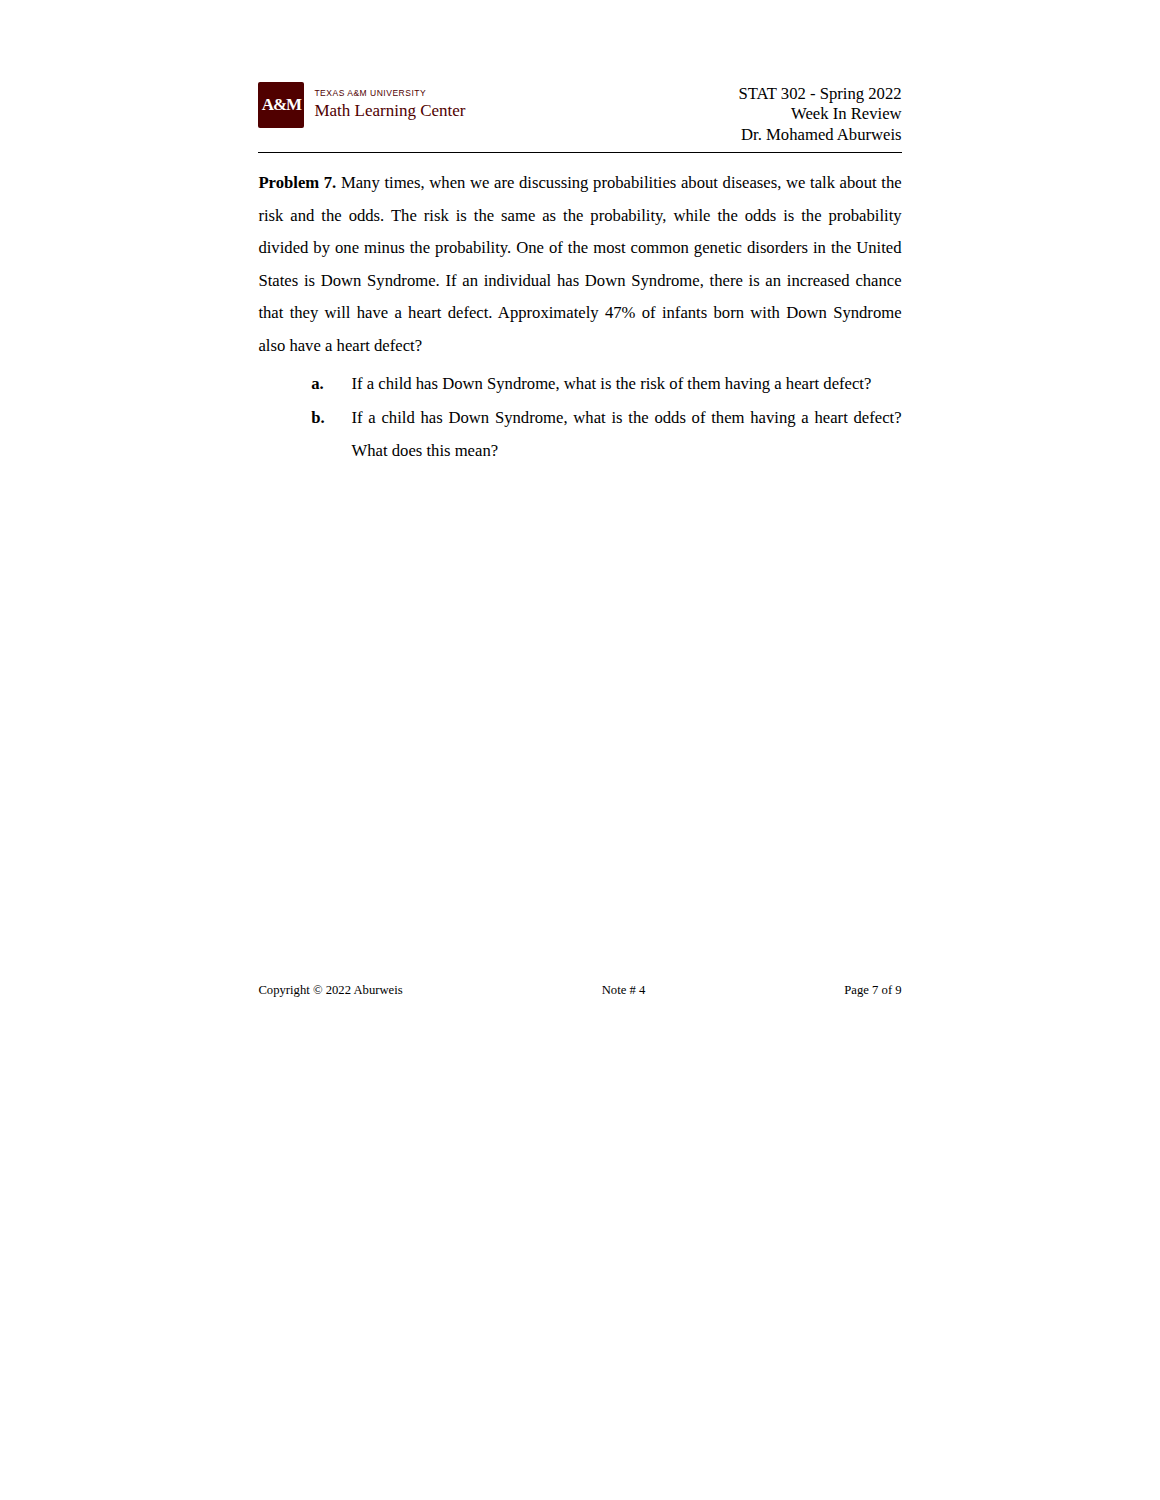A&M
Texas A&M University
Math Learning Center
STAT 302 - Spring 2022
Week In Review
Dr. Mohamed Aburweis
Problem 7. Many times, when we are discussing probabilities about diseases, we talk about the risk and the odds. The risk is the same as the probability, while the odds is the probability divided by one minus the probability. One of the most common genetic disorders in the United States is Down Syndrome. If an individual has Down Syndrome, there is an increased chance that they will have a heart defect. Approximately 47% of infants born with Down Syndrome also have a heart defect?
If a child has Down Syndrome, what is the risk of them having a heart defect?
If a child has Down Syndrome, what is the odds of them having a heart defect? What does this mean?
Copyright © 2022 Aburweis
Note # 4
Page 7 of 9